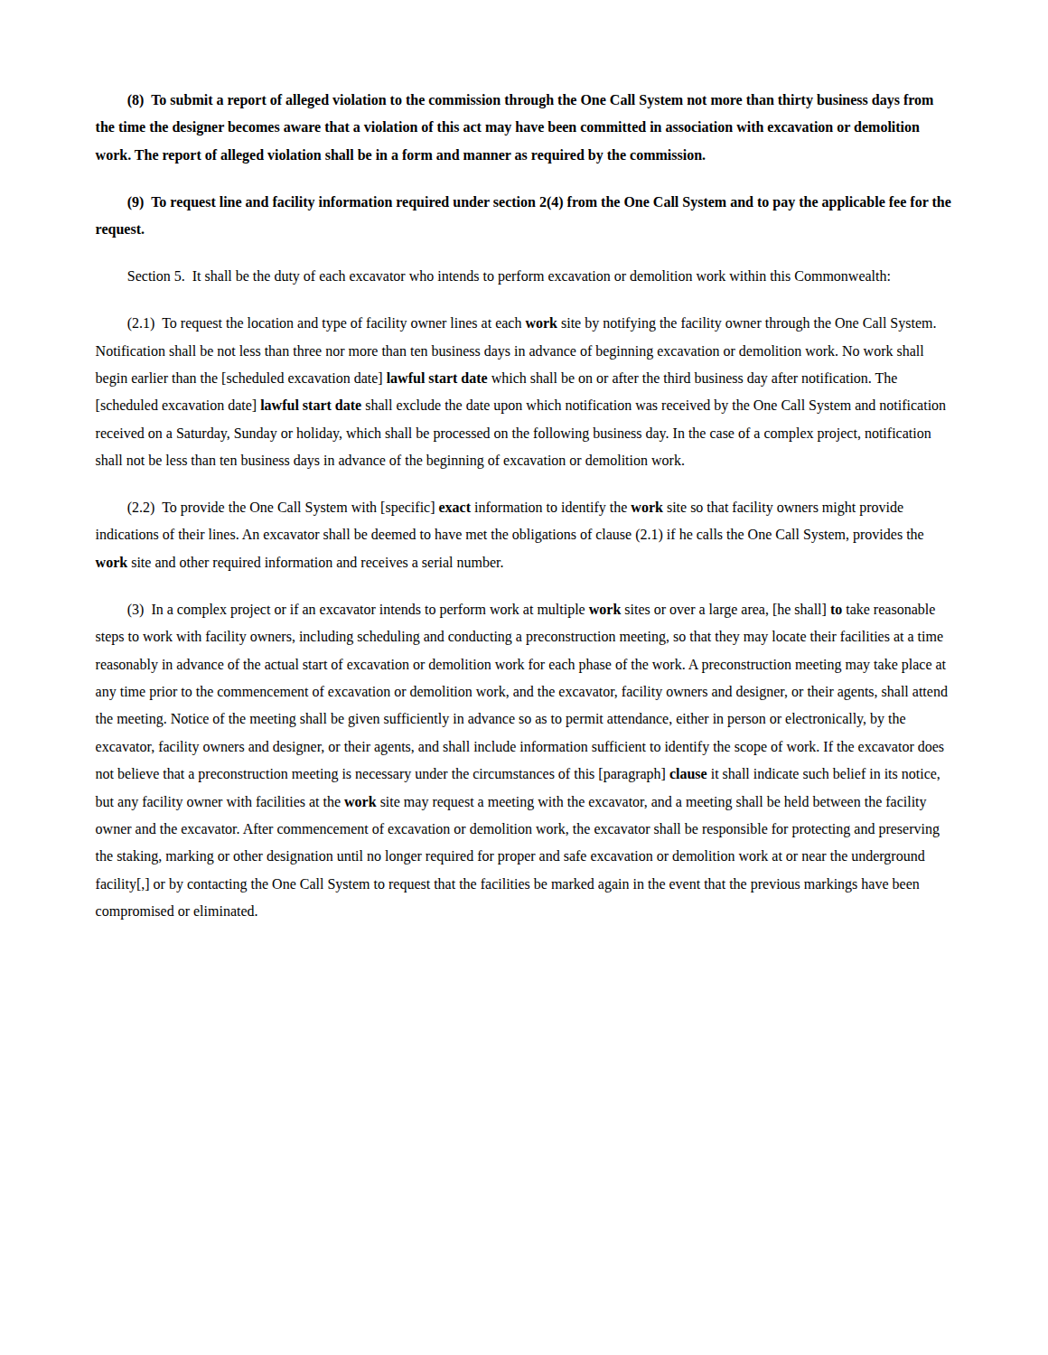(8) To submit a report of alleged violation to the commission through the One Call System not more than thirty business days from the time the designer becomes aware that a violation of this act may have been committed in association with excavation or demolition work. The report of alleged violation shall be in a form and manner as required by the commission.
(9) To request line and facility information required under section 2(4) from the One Call System and to pay the applicable fee for the request.
Section 5. It shall be the duty of each excavator who intends to perform excavation or demolition work within this Commonwealth:
(2.1) To request the location and type of facility owner lines at each work site by notifying the facility owner through the One Call System. Notification shall be not less than three nor more than ten business days in advance of beginning excavation or demolition work. No work shall begin earlier than the [scheduled excavation date] lawful start date which shall be on or after the third business day after notification. The [scheduled excavation date] lawful start date shall exclude the date upon which notification was received by the One Call System and notification received on a Saturday, Sunday or holiday, which shall be processed on the following business day. In the case of a complex project, notification shall not be less than ten business days in advance of the beginning of excavation or demolition work.
(2.2) To provide the One Call System with [specific] exact information to identify the work site so that facility owners might provide indications of their lines. An excavator shall be deemed to have met the obligations of clause (2.1) if he calls the One Call System, provides the work site and other required information and receives a serial number.
(3) In a complex project or if an excavator intends to perform work at multiple work sites or over a large area, [he shall] to take reasonable steps to work with facility owners, including scheduling and conducting a preconstruction meeting, so that they may locate their facilities at a time reasonably in advance of the actual start of excavation or demolition work for each phase of the work. A preconstruction meeting may take place at any time prior to the commencement of excavation or demolition work, and the excavator, facility owners and designer, or their agents, shall attend the meeting. Notice of the meeting shall be given sufficiently in advance so as to permit attendance, either in person or electronically, by the excavator, facility owners and designer, or their agents, and shall include information sufficient to identify the scope of work. If the excavator does not believe that a preconstruction meeting is necessary under the circumstances of this [paragraph] clause it shall indicate such belief in its notice, but any facility owner with facilities at the work site may request a meeting with the excavator, and a meeting shall be held between the facility owner and the excavator. After commencement of excavation or demolition work, the excavator shall be responsible for protecting and preserving the staking, marking or other designation until no longer required for proper and safe excavation or demolition work at or near the underground facility[,] or by contacting the One Call System to request that the facilities be marked again in the event that the previous markings have been compromised or eliminated.